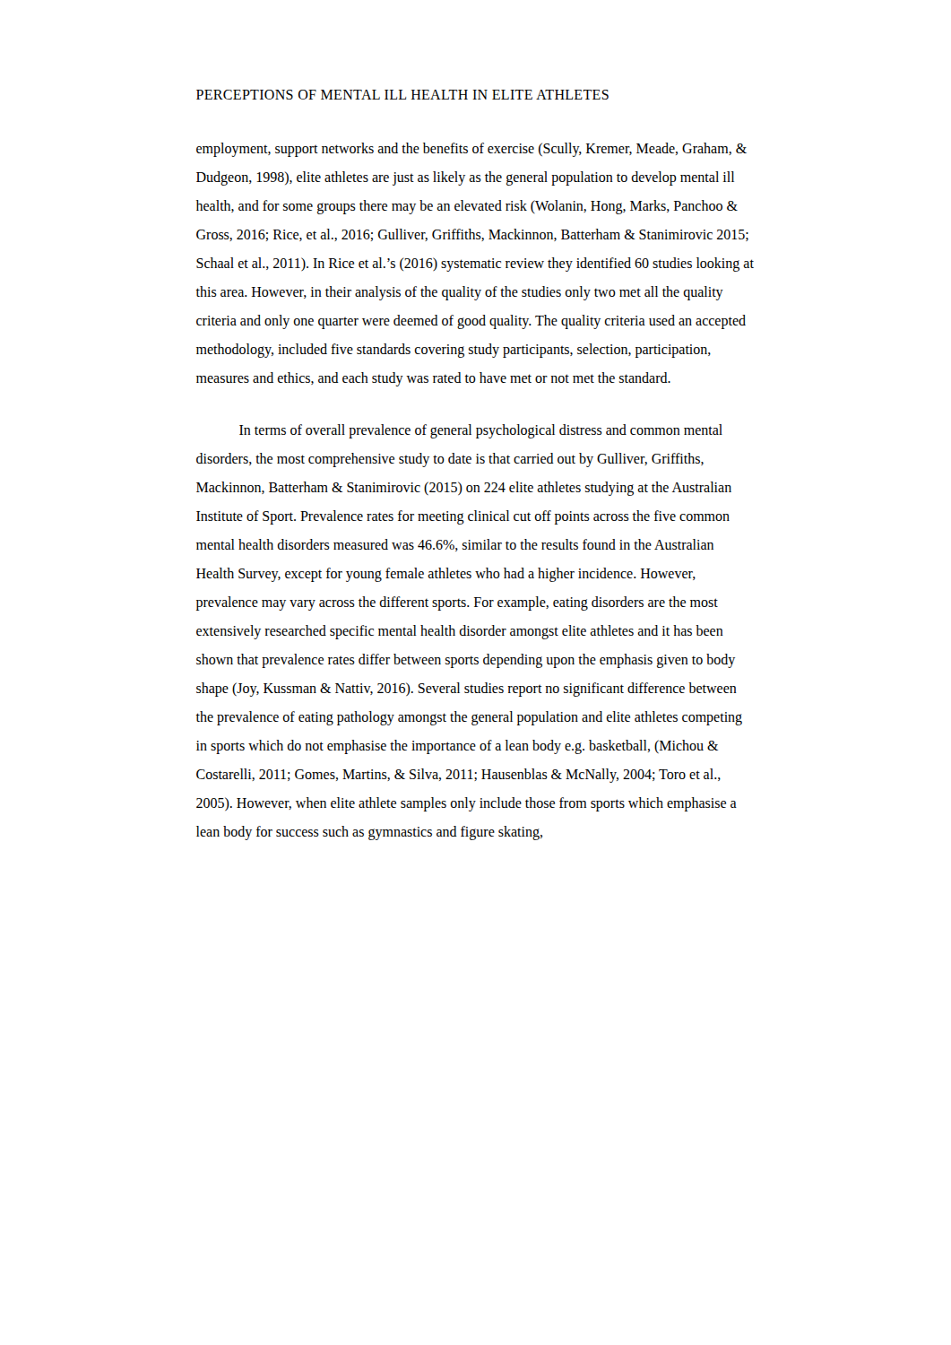PERCEPTIONS OF MENTAL ILL HEALTH IN ELITE ATHLETES
employment, support networks and the benefits of exercise (Scully, Kremer, Meade, Graham, & Dudgeon, 1998), elite athletes are just as likely as the general population to develop mental ill health, and for some groups there may be an elevated risk (Wolanin, Hong, Marks, Panchoo & Gross, 2016; Rice, et al., 2016; Gulliver, Griffiths, Mackinnon, Batterham & Stanimirovic 2015; Schaal et al., 2011). In Rice et al.’s (2016) systematic review they identified 60 studies looking at this area. However, in their analysis of the quality of the studies only two met all the quality criteria and only one quarter were deemed of good quality. The quality criteria used an accepted methodology, included five standards covering study participants, selection, participation, measures and ethics, and each study was rated to have met or not met the standard.
In terms of overall prevalence of general psychological distress and common mental disorders, the most comprehensive study to date is that carried out by Gulliver, Griffiths, Mackinnon, Batterham & Stanimirovic (2015) on 224 elite athletes studying at the Australian Institute of Sport. Prevalence rates for meeting clinical cut off points across the five common mental health disorders measured was 46.6%, similar to the results found in the Australian Health Survey, except for young female athletes who had a higher incidence. However, prevalence may vary across the different sports. For example, eating disorders are the most extensively researched specific mental health disorder amongst elite athletes and it has been shown that prevalence rates differ between sports depending upon the emphasis given to body shape (Joy, Kussman & Nattiv, 2016). Several studies report no significant difference between the prevalence of eating pathology amongst the general population and elite athletes competing in sports which do not emphasise the importance of a lean body e.g. basketball, (Michou & Costarelli, 2011; Gomes, Martins, & Silva, 2011; Hausenblas & McNally, 2004; Toro et al., 2005). However, when elite athlete samples only include those from sports which emphasise a lean body for success such as gymnastics and figure skating,